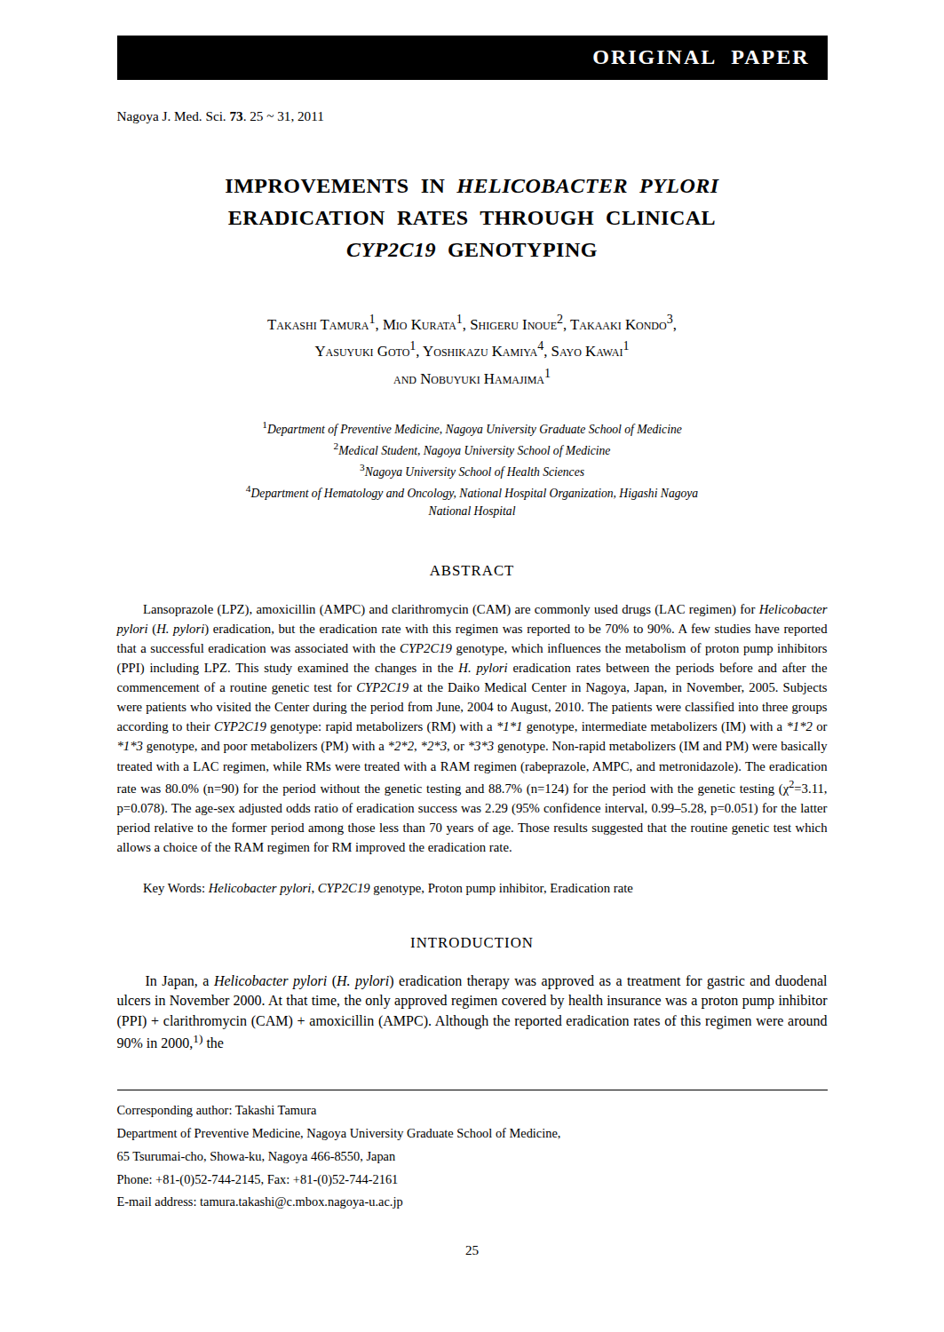ORIGINAL PAPER
Nagoya J. Med. Sci. 73. 25 ~ 31, 2011
IMPROVEMENTS IN HELICOBACTER PYLORI
ERADICATION RATES THROUGH CLINICAL
CYP2C19 GENOTYPING
Takashi Tamura1, Mio Kurata1, Shigeru Inoue2, Takaaki Kondo3,
Yasuyuki Goto1, Yoshikazu Kamiya4, Sayo Kawai1
and Nobuyuki Hamajima1
1Department of Preventive Medicine, Nagoya University Graduate School of Medicine
2Medical Student, Nagoya University School of Medicine
3Nagoya University School of Health Sciences
4Department of Hematology and Oncology, National Hospital Organization, Higashi Nagoya
National Hospital
ABSTRACT
Lansoprazole (LPZ), amoxicillin (AMPC) and clarithromycin (CAM) are commonly used drugs (LAC regimen) for Helicobacter pylori (H. pylori) eradication, but the eradication rate with this regimen was reported to be 70% to 90%. A few studies have reported that a successful eradication was associated with the CYP2C19 genotype, which influences the metabolism of proton pump inhibitors (PPI) including LPZ. This study examined the changes in the H. pylori eradication rates between the periods before and after the commencement of a routine genetic test for CYP2C19 at the Daiko Medical Center in Nagoya, Japan, in November, 2005. Subjects were patients who visited the Center during the period from June, 2004 to August, 2010. The patients were classified into three groups according to their CYP2C19 genotype: rapid metabolizers (RM) with a *1*1 genotype, intermediate metabolizers (IM) with a *1*2 or *1*3 genotype, and poor metabolizers (PM) with a *2*2, *2*3, or *3*3 genotype. Non-rapid metabolizers (IM and PM) were basically treated with a LAC regimen, while RMs were treated with a RAM regimen (rabeprazole, AMPC, and metronidazole). The eradication rate was 80.0% (n=90) for the period without the genetic testing and 88.7% (n=124) for the period with the genetic testing (χ2=3.11, p=0.078). The age-sex adjusted odds ratio of eradication success was 2.29 (95% confidence interval, 0.99–5.28, p=0.051) for the latter period relative to the former period among those less than 70 years of age. Those results suggested that the routine genetic test which allows a choice of the RAM regimen for RM improved the eradication rate.
Key Words: Helicobacter pylori, CYP2C19 genotype, Proton pump inhibitor, Eradication rate
INTRODUCTION
In Japan, a Helicobacter pylori (H. pylori) eradication therapy was approved as a treatment for gastric and duodenal ulcers in November 2000. At that time, the only approved regimen covered by health insurance was a proton pump inhibitor (PPI) + clarithromycin (CAM) + amoxicillin (AMPC). Although the reported eradication rates of this regimen were around 90% in 2000,1) the
Corresponding author: Takashi Tamura
Department of Preventive Medicine, Nagoya University Graduate School of Medicine,
65 Tsurumai-cho, Showa-ku, Nagoya 466-8550, Japan
Phone: +81-(0)52-744-2145, Fax: +81-(0)52-744-2161
E-mail address: tamura.takashi@c.mbox.nagoya-u.ac.jp
25